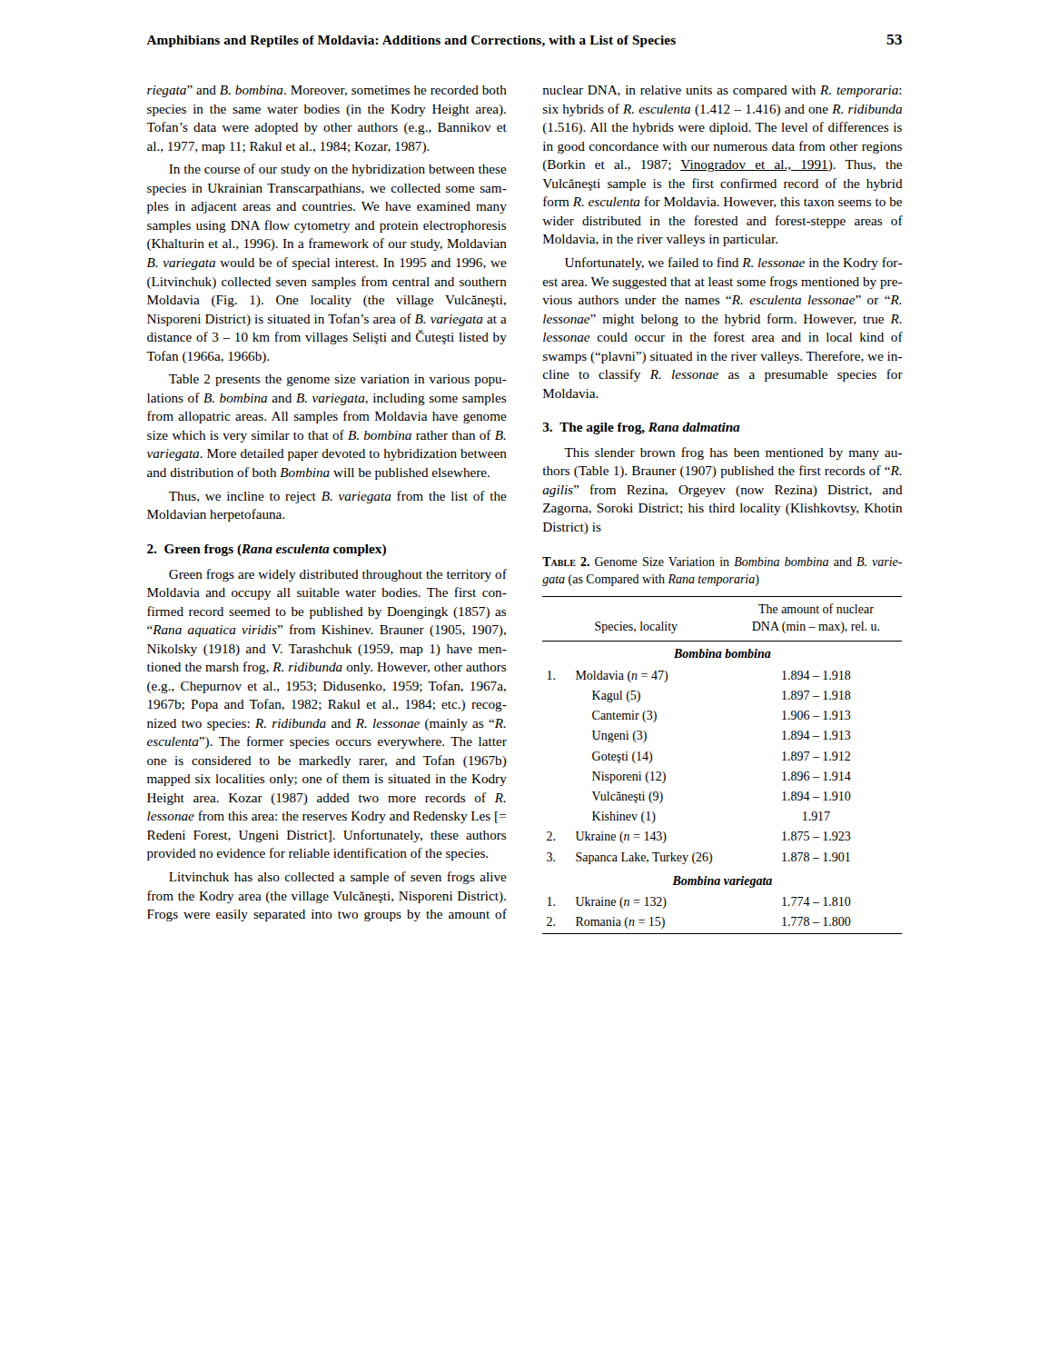Amphibians and Reptiles of Moldavia: Additions and Corrections, with a List of Species 53
riegata” and B. bombina. Moreover, sometimes he recorded both species in the same water bodies (in the Kodry Height area). Tofan’s data were adopted by other authors (e.g., Bannikov et al., 1977, map 11; Rakul et al., 1984; Kozar, 1987).
In the course of our study on the hybridization between these species in Ukrainian Transcarpathians, we collected some samples in adjacent areas and countries. We have examined many samples using DNA flow cytometry and protein electrophoresis (Khalturin et al., 1996). In a framework of our study, Moldavian B. variegata would be of special interest. In 1995 and 1996, we (Litvinchuk) collected seven samples from central and southern Moldavia (Fig. 1). One locality (the village Vulcăneşti, Nisporeni District) is situated in Tofan’s area of B. variegata at a distance of 3 – 10 km from villages Selişti and Čuteşti listed by Tofan (1966a, 1966b).
Table 2 presents the genome size variation in various populations of B. bombina and B. variegata, including some samples from allopatric areas. All samples from Moldavia have genome size which is very similar to that of B. bombina rather than of B. variegata. More detailed paper devoted to hybridization between and distribution of both Bombina will be published elsewhere.
Thus, we incline to reject B. variegata from the list of the Moldavian herpetofauna.
2. Green frogs (Rana esculenta complex)
Green frogs are widely distributed throughout the territory of Moldavia and occupy all suitable water bodies. The first confirmed record seemed to be published by Doengingk (1857) as “Rana aquatica viridis” from Kishinev. Brauner (1905, 1907), Nikolsky (1918) and V. Tarashchuk (1959, map 1) have mentioned the marsh frog, R. ridibunda only. However, other authors (e.g., Chepurnov et al., 1953; Didusenko, 1959; Tofan, 1967a, 1967b; Popa and Tofan, 1982; Rakul et al., 1984; etc.) recognized two species: R. ridibunda and R. lessonae (mainly as “R. esculenta”). The former species occurs everywhere. The latter one is considered to be markedly rarer, and Tofan (1967b) mapped six localities only; one of them is situated in the Kodry Height area. Kozar (1987) added two more records of R. lessonae from this area: the reserves Kodry and Redensky Les [= Redeni Forest, Ungeni District]. Unfortunately, these authors provided no evidence for reliable identification of the species.
Litvinchuk has also collected a sample of seven frogs alive from the Kodry area (the village Vulcăneşti, Nisporeni District). Frogs were easily separated into two groups by the amount of nuclear DNA, in relative units as compared with R. temporaria: six hybrids of R. esculenta (1.412 – 1.416) and one R. ridibunda (1.516). All the hybrids were diploid. The level of differences is in good concordance with our numerous data from other regions (Borkin et al., 1987; Vinogradov et al., 1991). Thus, the Vulcăneşti sample is the first confirmed record of the hybrid form R. esculenta for Moldavia. However, this taxon seems to be wider distributed in the forested and forest-steppe areas of Moldavia, in the river valleys in particular.
Unfortunately, we failed to find R. lessonae in the Kodry forest area. We suggested that at least some frogs mentioned by previous authors under the names “R. esculenta lessonae” or “R. lessonae” might belong to the hybrid form. However, true R. lessonae could occur in the forest area and in local kind of swamps (“plavni”) situated in the river valleys. Therefore, we incline to classify R. lessonae as a presumable species for Moldavia.
3. The agile frog, Rana dalmatina
This slender brown frog has been mentioned by many authors (Table 1). Brauner (1907) published the first records of “R. agilis” from Rezina, Orgeyev (now Rezina) District, and Zagorna, Soroki District; his third locality (Klishkovtsy, Khotin District) is
Table 2. Genome Size Variation in Bombina bombina and B. variegata (as Compared with Rana temporaria)
| Species, locality | The amount of nuclear DNA (min – max), rel. u. |
| --- | --- |
| Bombina bombina |
| 1. | Moldavia ( n = 47) | 1.894 – 1.918 |
| | Kagul (5) | 1.897 – 1.918 |
| | Cantemir (3) | 1.906 – 1.913 |
| | Ungeni (3) | 1.894 – 1.913 |
| | Goteşti (14) | 1.897 – 1.912 |
| | Nisporeni (12) | 1.896 – 1.914 |
| | Vulcăneşti (9) | 1.894 – 1.910 |
| | Kishinev (1) | 1.917 |
| 2. | Ukraine ( n = 143) | 1.875 – 1.923 |
| 3. | Sapanca Lake, Turkey (26) | 1.878 – 1.901 |
| Bombina variegata |
| 1. | Ukraine ( n = 132) | 1.774 – 1.810 |
| 2. | Romania ( n = 15) | 1.778 – 1.800 |